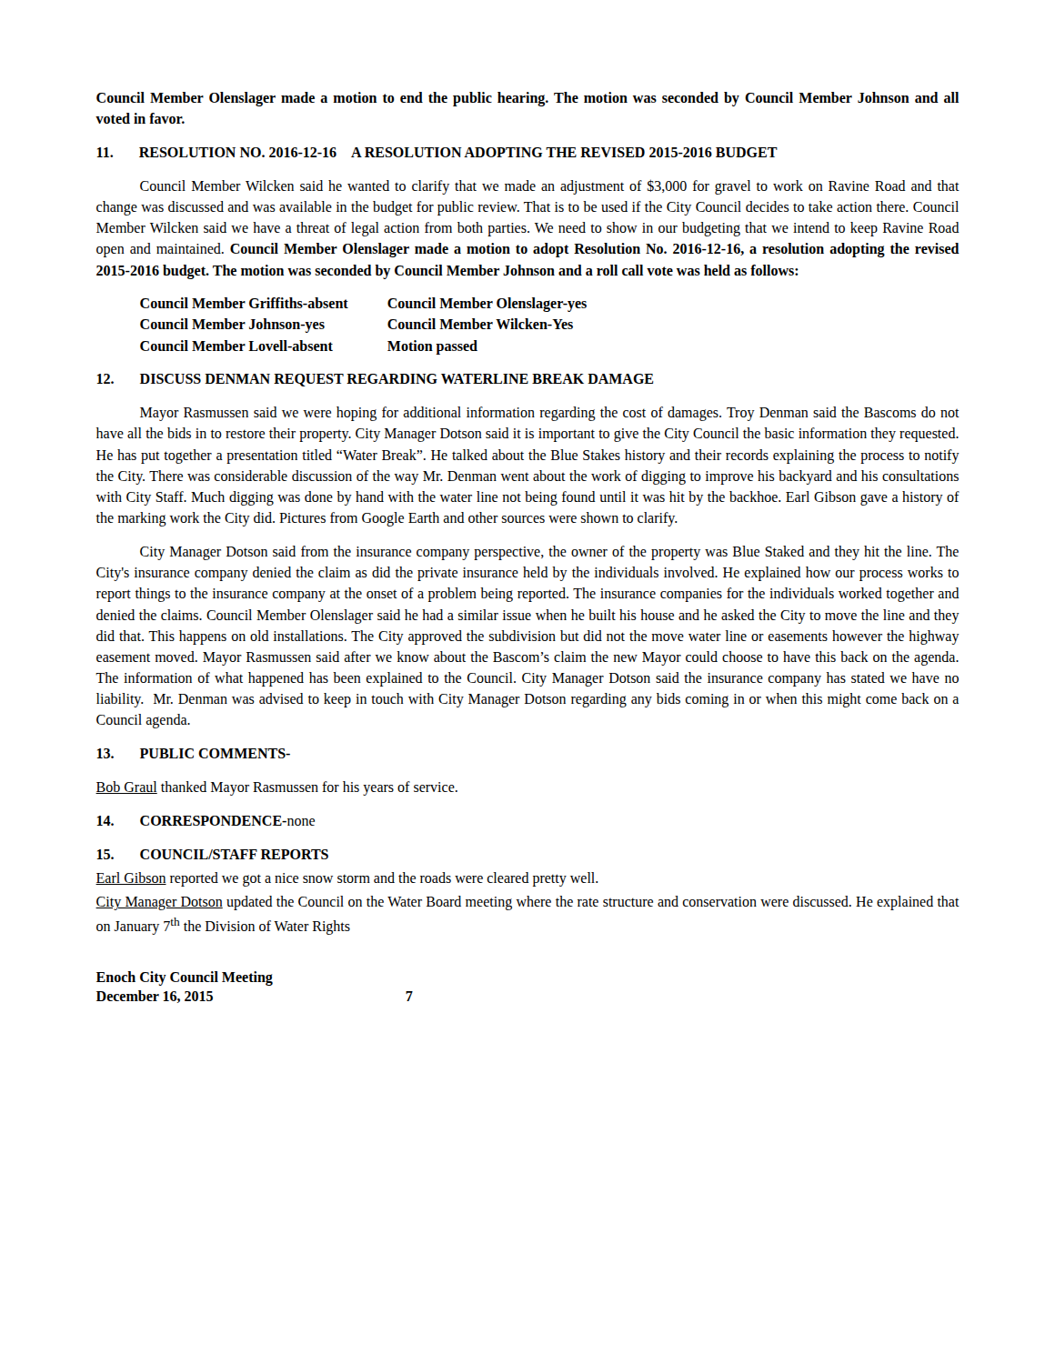Council Member Olenslager made a motion to end the public hearing. The motion was seconded by Council Member Johnson and all voted in favor.
11. RESOLUTION NO. 2016-12-16 A RESOLUTION ADOPTING THE REVISED 2015-2016 BUDGET
Council Member Wilcken said he wanted to clarify that we made an adjustment of $3,000 for gravel to work on Ravine Road and that change was discussed and was available in the budget for public review. That is to be used if the City Council decides to take action there. Council Member Wilcken said we have a threat of legal action from both parties. We need to show in our budgeting that we intend to keep Ravine Road open and maintained. Council Member Olenslager made a motion to adopt Resolution No. 2016-12-16, a resolution adopting the revised 2015-2016 budget. The motion was seconded by Council Member Johnson and a roll call vote was held as follows:
| Council Member Griffiths-absent | Council Member Olenslager-yes |
| Council Member Johnson-yes | Council Member Wilcken-Yes |
| Council Member Lovell-absent | Motion passed |
12. DISCUSS DENMAN REQUEST REGARDING WATERLINE BREAK DAMAGE
Mayor Rasmussen said we were hoping for additional information regarding the cost of damages. Troy Denman said the Bascoms do not have all the bids in to restore their property. City Manager Dotson said it is important to give the City Council the basic information they requested. He has put together a presentation titled “Water Break”. He talked about the Blue Stakes history and their records explaining the process to notify the City. There was considerable discussion of the way Mr. Denman went about the work of digging to improve his backyard and his consultations with City Staff. Much digging was done by hand with the water line not being found until it was hit by the backhoe. Earl Gibson gave a history of the marking work the City did. Pictures from Google Earth and other sources were shown to clarify.
City Manager Dotson said from the insurance company perspective, the owner of the property was Blue Staked and they hit the line. The City's insurance company denied the claim as did the private insurance held by the individuals involved. He explained how our process works to report things to the insurance company at the onset of a problem being reported. The insurance companies for the individuals worked together and denied the claims. Council Member Olenslager said he had a similar issue when he built his house and he asked the City to move the line and they did that. This happens on old installations. The City approved the subdivision but did not the move water line or easements however the highway easement moved. Mayor Rasmussen said after we know about the Bascom’s claim the new Mayor could choose to have this back on the agenda. The information of what happened has been explained to the Council. City Manager Dotson said the insurance company has stated we have no liability. Mr. Denman was advised to keep in touch with City Manager Dotson regarding any bids coming in or when this might come back on a Council agenda.
13. PUBLIC COMMENTS-
Bob Graul thanked Mayor Rasmussen for his years of service.
14. CORRESPONDENCE-none
15. COUNCIL/STAFF REPORTS
Earl Gibson reported we got a nice snow storm and the roads were cleared pretty well.
City Manager Dotson updated the Council on the Water Board meeting where the rate structure and conservation were discussed. He explained that on January 7th the Division of Water Rights
Enoch City Council Meeting
December 16, 20157